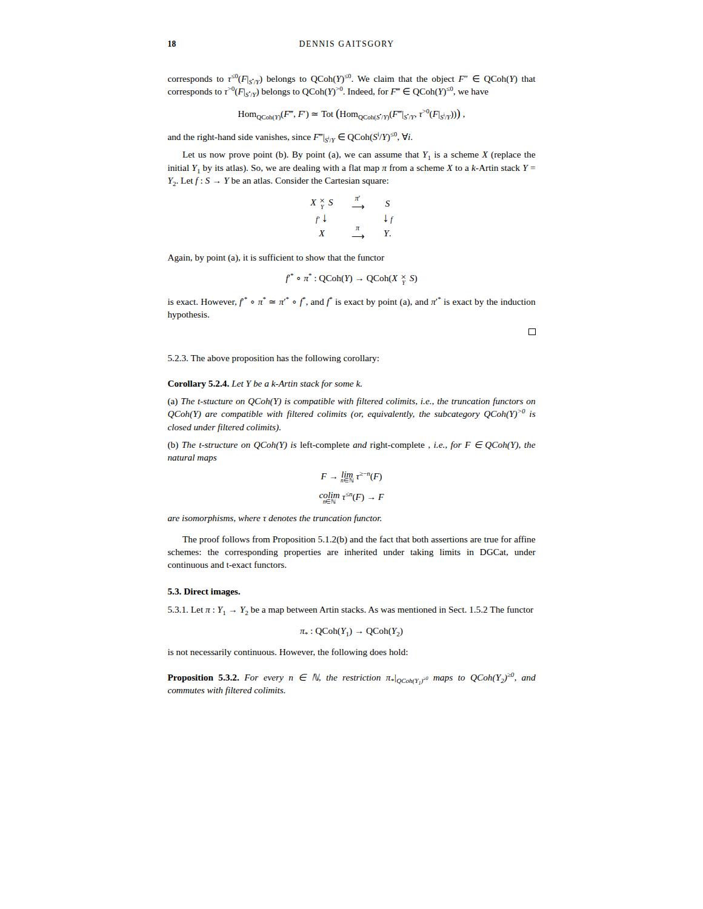18 Dennis Gaitsgory
corresponds to τ≤0(F|S•/Y) belongs to QCoh(Y)≤0. We claim that the object F″ ∈ QCoh(Y) that corresponds to τ>0(F|S•/Y) belongs to QCoh(Y)>0. Indeed, for F‴ ∈ QCoh(Y)≤0, we have
HomQCoh(Y)(F‴, F′) ≃ Tot (HomQCoh(S•/Y)(F‴|S•/Y, τ>0(F|Si/Y))) ,
and the right-hand side vanishes, since F‴|Si/Y ∈ QCoh(Si/Y)≤0, ∀i.
Let us now prove point (b). By point (a), we can assume that Y1 is a scheme X (replace the initial Y1 by its atlas). So, we are dealing with a flat map π from a scheme X to a k-Artin stack Y = Y2. Let f : S → Y be an atlas. Consider the Cartesian square:
| X × Y S | π ′ ⟶ | S |
| f ′ ↓ | | ↓ f |
| X | π ⟶ | Y . |
Again, by point (a), it is sufficient to show that the functor
f′* ∘ π* : QCoh(Y) → QCoh(X ×Y S)
is exact. However, f′* ∘ π* ≃ π′* ∘ f*, and f* is exact by point (a), and π′* is exact by the induction hypothesis.
5.2.3. The above proposition has the following corollary:
Corollary 5.2.4. Let Y be a k-Artin stack for some k.
(a) The t-stucture on QCoh(Y) is compatible with filtered colimits, i.e., the truncation functors on QCoh(Y) are compatible with filtered colimits (or, equivalently, the subcategory QCoh(Y)>0 is closed under filtered colimits).
(b) The t-structure on QCoh(Y) is left-complete and right-complete , i.e., for F ∈ QCoh(Y), the natural maps
F → lim n∈ℕ τ≥−n(F)
colim n∈ℕ τ≤n(F) → F
are isomorphisms, where τ denotes the truncation functor.
The proof follows from Proposition 5.1.2(b) and the fact that both assertions are true for affine schemes: the corresponding properties are inherited under taking limits in DGCat, under continuous and t-exact functors.
5.3. Direct images.
5.3.1. Let π : Y1 → Y2 be a map between Artin stacks. As was mentioned in Sect. 1.5.2 The functor
π* : QCoh(Y1) → QCoh(Y2)
is not necessarily continuous. However, the following does hold:
Proposition 5.3.2. For every n ∈ ℕ, the restriction π*|QCoh(Y1)≥0 maps to QCoh(Y2)≥0, and commutes with filtered colimits.